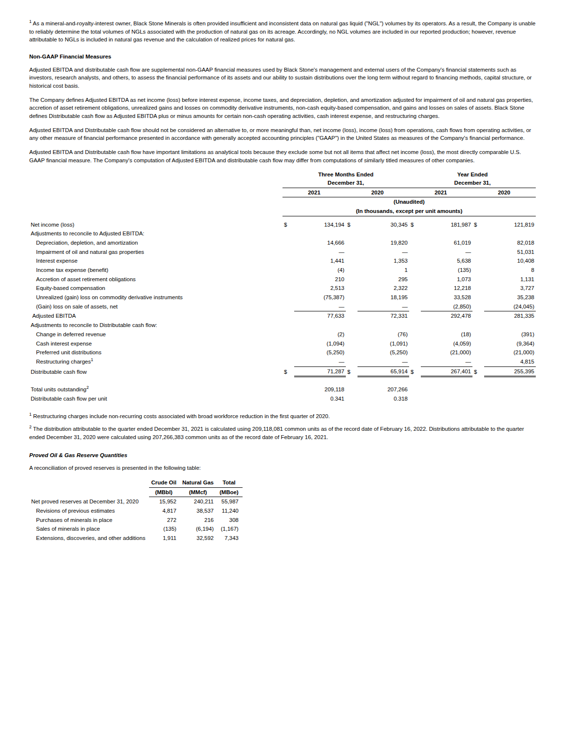1 As a mineral-and-royalty-interest owner, Black Stone Minerals is often provided insufficient and inconsistent data on natural gas liquid ("NGL") volumes by its operators. As a result, the Company is unable to reliably determine the total volumes of NGLs associated with the production of natural gas on its acreage. Accordingly, no NGL volumes are included in our reported production; however, revenue attributable to NGLs is included in natural gas revenue and the calculation of realized prices for natural gas.
Non-GAAP Financial Measures
Adjusted EBITDA and distributable cash flow are supplemental non-GAAP financial measures used by Black Stone's management and external users of the Company's financial statements such as investors, research analysts, and others, to assess the financial performance of its assets and our ability to sustain distributions over the long term without regard to financing methods, capital structure, or historical cost basis.
The Company defines Adjusted EBITDA as net income (loss) before interest expense, income taxes, and depreciation, depletion, and amortization adjusted for impairment of oil and natural gas properties, accretion of asset retirement obligations, unrealized gains and losses on commodity derivative instruments, non-cash equity-based compensation, and gains and losses on sales of assets. Black Stone defines Distributable cash flow as Adjusted EBITDA plus or minus amounts for certain non-cash operating activities, cash interest expense, and restructuring charges.
Adjusted EBITDA and Distributable cash flow should not be considered an alternative to, or more meaningful than, net income (loss), income (loss) from operations, cash flows from operating activities, or any other measure of financial performance presented in accordance with generally accepted accounting principles ("GAAP") in the United States as measures of the Company's financial performance.
Adjusted EBITDA and Distributable cash flow have important limitations as analytical tools because they exclude some but not all items that affect net income (loss), the most directly comparable U.S. GAAP financial measure. The Company's computation of Adjusted EBITDA and distributable cash flow may differ from computations of similarly titled measures of other companies.
| | Three Months Ended December 31, | Year Ended December 31, |
| | 2021 | 2020 | 2021 | 2020 |
| | (Unaudited) |
| | (In thousands, except per unit amounts) |
| Net income (loss) | $ | 134,194 | $ | 30,345 | $ | 181,987 | $ | 121,819 |
| Adjustments to reconcile to Adjusted EBITDA: | | | | | | | | |
| Depreciation, depletion, and amortization | | 14,666 | | 19,820 | | 61,019 | | 82,018 |
| Impairment of oil and natural gas properties | | — | | — | | — | | 51,031 |
| Interest expense | | 1,441 | | 1,353 | | 5,638 | | 10,408 |
| Income tax expense (benefit) | | (4) | | 1 | | (135) | | 8 |
| Accretion of asset retirement obligations | | 210 | | 295 | | 1,073 | | 1,131 |
| Equity-based compensation | | 2,513 | | 2,322 | | 12,218 | | 3,727 |
| Unrealized (gain) loss on commodity derivative instruments | | (75,387) | | 18,195 | | 33,528 | | 35,238 |
| (Gain) loss on sale of assets, net | | — | | — | | (2,850) | | (24,045) |
| Adjusted EBITDA | | 77,633 | | 72,331 | | 292,478 | | 281,335 |
| Adjustments to reconcile to Distributable cash flow: | | | | | | | | |
| Change in deferred revenue | | (2) | | (76) | | (18) | | (391) |
| Cash interest expense | | (1,094) | | (1,091) | | (4,059) | | (9,364) |
| Preferred unit distributions | | (5,250) | | (5,250) | | (21,000) | | (21,000) |
| Restructuring charges 1 | | — | | — | | — | | 4,815 |
| Distributable cash flow | $ | 71,287 | $ | 65,914 | $ | 267,401 | $ | 255,395 |
| Total units outstanding 2 | | 209,118 | | 207,266 | | | | |
| Distributable cash flow per unit | | 0.341 | | 0.318 | | | | |
1 Restructuring charges include non-recurring costs associated with broad workforce reduction in the first quarter of 2020.
2 The distribution attributable to the quarter ended December 31, 2021 is calculated using 209,118,081 common units as of the record date of February 16, 2022. Distributions attributable to the quarter ended December 31, 2020 were calculated using 207,266,383 common units as of the record date of February 16, 2021.
Proved Oil & Gas Reserve Quantities
A reconciliation of proved reserves is presented in the following table:
| | Crude Oil | Natural Gas | Total |
| | (MBbl) | (MMcf) | (MBoe) |
| Net proved reserves at December 31, 2020 | 15,952 | 240,211 | 55,987 |
| Revisions of previous estimates | 4,817 | 38,537 | 11,240 |
| Purchases of minerals in place | 272 | 216 | 308 |
| Sales of minerals in place | (135) | (6,194) | (1,167) |
| Extensions, discoveries, and other additions | 1,911 | 32,592 | 7,343 |